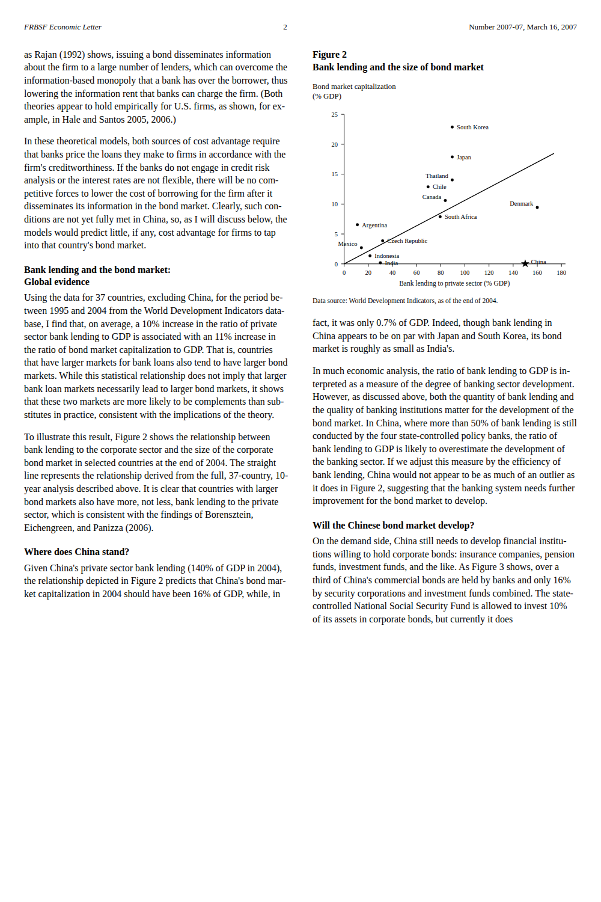FRBSF Economic Letter
2
Number 2007-07, March 16, 2007
as Rajan (1992) shows, issuing a bond disseminates information about the firm to a large number of lenders, which can overcome the information-based monopoly that a bank has over the borrower, thus lowering the information rent that banks can charge the firm. (Both theories appear to hold empirically for U.S. firms, as shown, for example, in Hale and Santos 2005, 2006.)
In these theoretical models, both sources of cost advantage require that banks price the loans they make to firms in accordance with the firm's creditworthiness. If the banks do not engage in credit risk analysis or the interest rates are not flexible, there will be no competitive forces to lower the cost of borrowing for the firm after it disseminates its information in the bond market. Clearly, such conditions are not yet fully met in China, so, as I will discuss below, the models would predict little, if any, cost advantage for firms to tap into that country's bond market.
Bank lending and the bond market:Global evidence
Using the data for 37 countries, excluding China, for the period between 1995 and 2004 from the World Development Indicators database, I find that, on average, a 10% increase in the ratio of private sector bank lending to GDP is associated with an 11% increase in the ratio of bond market capitalization to GDP. That is, countries that have larger markets for bank loans also tend to have larger bond markets. While this statistical relationship does not imply that larger bank loan markets necessarily lead to larger bond markets, it shows that these two markets are more likely to be complements than substitutes in practice, consistent with the implications of the theory.
To illustrate this result, Figure 2 shows the relationship between bank lending to the corporate sector and the size of the corporate bond market in selected countries at the end of 2004. The straight line represents the relationship derived from the full, 37-country, 10-year analysis described above. It is clear that countries with larger bond markets also have more, not less, bank lending to the private sector, which is consistent with the findings of Borensztein, Eichengreen, and Panizza (2006).
Where does China stand?
Given China's private sector bank lending (140% of GDP in 2004), the relationship depicted in Figure 2 predicts that China's bond market capitalization in 2004 should have been 16% of GDP, while, in
Figure 2
Bank lending and the size of bond market
Bond market capitalization
(% GDP)
25 20 15 10 5 0 0 20 40 60 80 100 120 140 160 180 Bank lending to private sector (% GDP) South Korea Japan Thailand Chile Canada Denmark South Africa Argentina Czech Republic Mexico Indonesia India China
Data source: World Development Indicators, as of the end of 2004.
fact, it was only 0.7% of GDP. Indeed, though bank lending in China appears to be on par with Japan and South Korea, its bond market is roughly as small as India's.
In much economic analysis, the ratio of bank lending to GDP is interpreted as a measure of the degree of banking sector development. However, as discussed above, both the quantity of bank lending and the quality of banking institutions matter for the development of the bond market. In China, where more than 50% of bank lending is still conducted by the four state-controlled policy banks, the ratio of bank lending to GDP is likely to overestimate the development of the banking sector. If we adjust this measure by the efficiency of bank lending, China would not appear to be as much of an outlier as it does in Figure 2, suggesting that the banking system needs further improvement for the bond market to develop.
Will the Chinese bond market develop?
On the demand side, China still needs to develop financial institutions willing to hold corporate bonds: insurance companies, pension funds, investment funds, and the like. As Figure 3 shows, over a third of China's commercial bonds are held by banks and only 16% by security corporations and investment funds combined. The state-controlled National Social Security Fund is allowed to invest 10% of its assets in corporate bonds, but currently it does